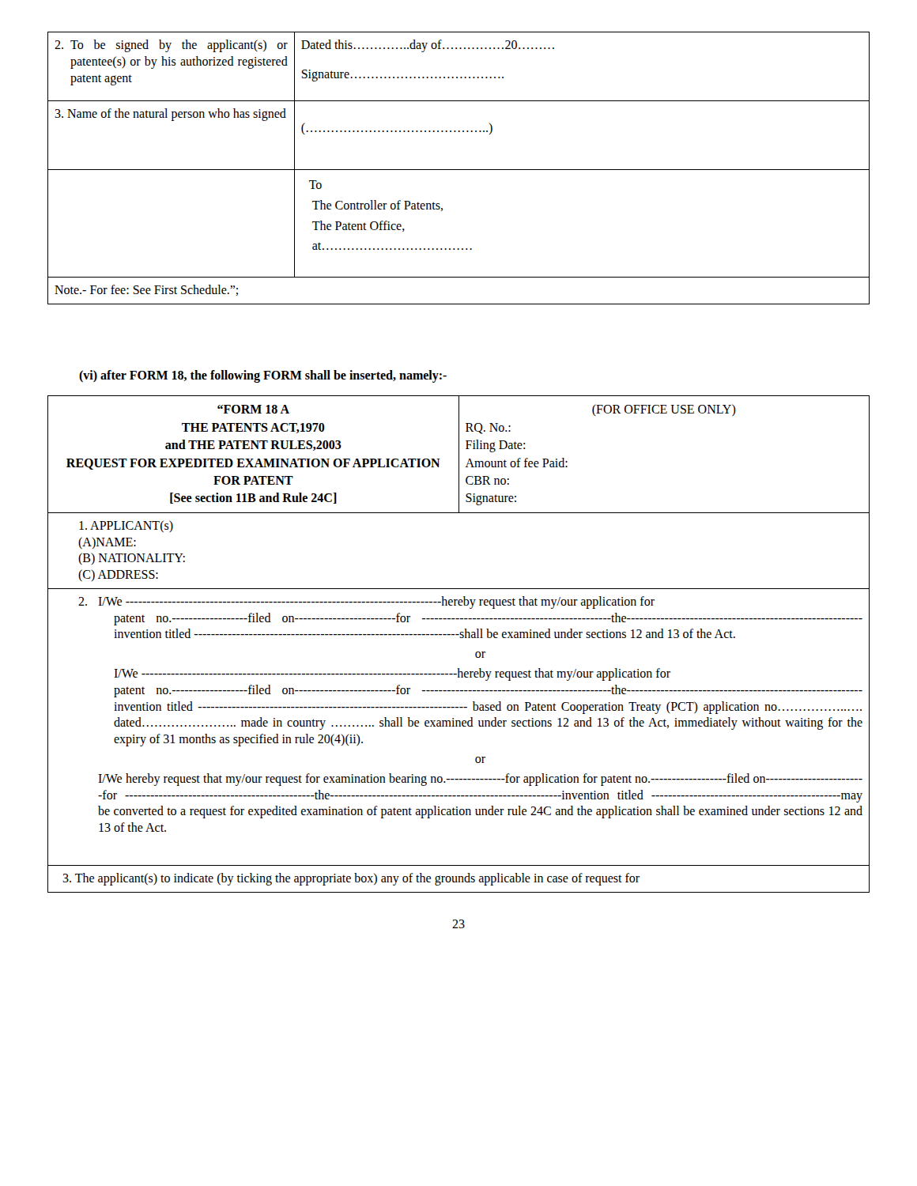| / 2. / To be signed by the applicant(s) or patentee(s) or by his authorized registered patent agent / | Dated this…………..day of……………20……… Signature………………………………. |
| / 3. Name of the natural person who has signed / | (……………………………………..) |
| | To The Controller of Patents, The Patent Office, at……………………………… |
| Note.- For fee: See First Schedule.”; |
(vi) after FORM 18, the following FORM shall be inserted, namely:-
| “FORM 18 A THE PATENTS ACT,1970 and THE PATENT RULES,2003 REQUEST FOR EXPEDITED EXAMINATION OF APPLICATION FOR PATENT [See section 11B and Rule 24C] | (FOR OFFICE USE ONLY) RQ. No.: Filing Date: Amount of fee Paid: CBR no: Signature: |
| 1. APPLICANT(s) (A)NAME: (B) NATIONALITY: (C) ADDRESS: |
| / 2. / I/We ---------------------------------------------------------------------------hereby request that my/our application for patent no.------------------filed on------------------------for ---------------------------------------------the--------------------------------------------------------invention titled ---------------------------------------------------------------shall be examined under sections 12 and 13 of the Act. or I/We ---------------------------------------------------------------------------hereby request that my/our application for patent no.------------------filed on------------------------for ---------------------------------------------the--------------------------------------------------------invention titled ---------------------------------------------------------------- based on Patent Cooperation Treaty (PCT) application no……………..…. dated………………….. made in country ……….. shall be examined under sections 12 and 13 of the Act, immediately without waiting for the expiry of 31 months as specified in rule 20(4)(ii). or I/We hereby request that my/our request for examination bearing no.--------------for application for patent no.------------------filed on------------------------for ---------------------------------------------the-------------------------------------------------------invention titled ---------------------------------------------may be converted to a request for expedited examination of patent application under rule 24C and the application shall be examined under sections 12 and 13 of the Act. / |
| 3. The applicant(s) to indicate (by ticking the appropriate box) any of the grounds applicable in case of request for |
23